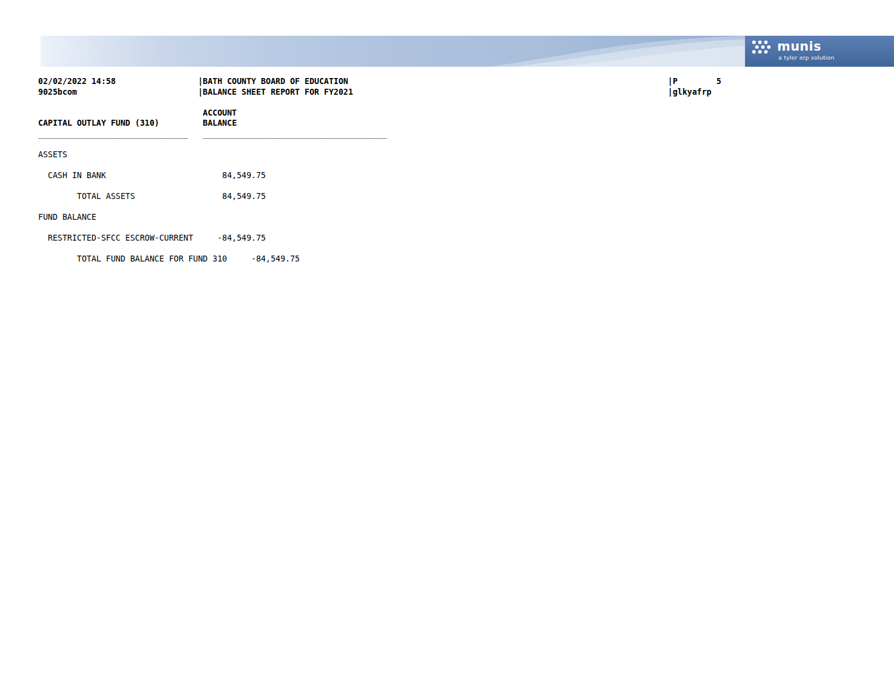munis
a tyler erp solution
02/02/2022 14:58                 |BATH COUNTY BOARD OF EDUCATION                                                                  |P        5
9025bcom                         |BALANCE SHEET REPORT FOR FY2021                                                                 |glkyafrp

                                  ACCOUNT
CAPITAL OUTLAY FUND (310)         BALANCE
_______________________________   ______________________________________

ASSETS

  CASH IN BANK                        84,549.75

        TOTAL ASSETS                  84,549.75

FUND BALANCE

  RESTRICTED-SFCC ESCROW-CURRENT     -84,549.75

        TOTAL FUND BALANCE FOR FUND 310     -84,549.75